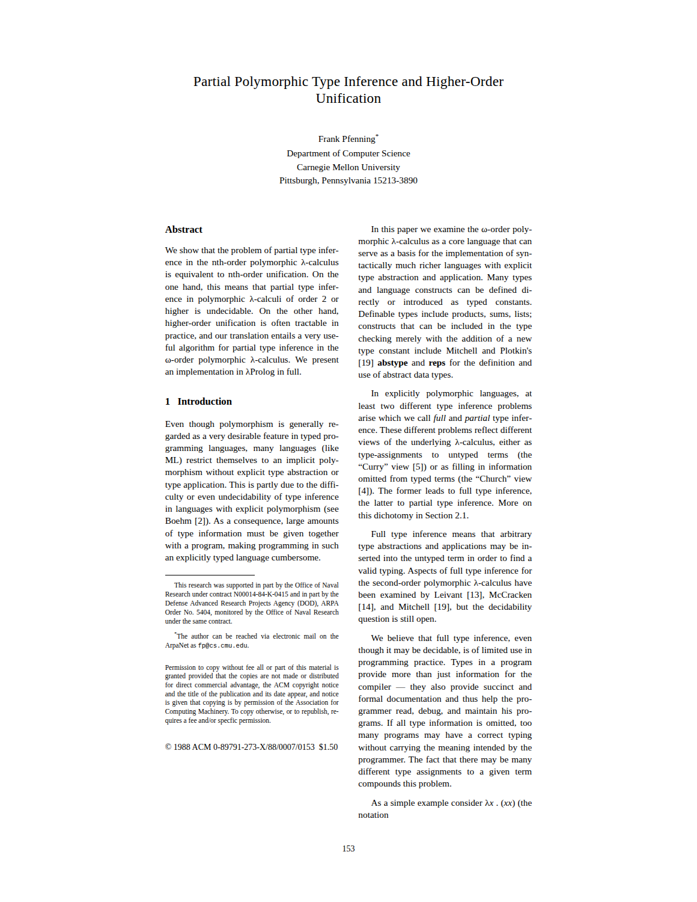Partial Polymorphic Type Inference and Higher-Order Unification
Frank Pfenning*
Department of Computer Science
Carnegie Mellon University
Pittsburgh, Pennsylvania 15213-3890
Abstract
We show that the problem of partial type inference in the nth-order polymorphic λ-calculus is equivalent to nth-order unification. On the one hand, this means that partial type inference in polymorphic λ-calculi of order 2 or higher is undecidable. On the other hand, higher-order unification is often tractable in practice, and our translation entails a very useful algorithm for partial type inference in the ω-order polymorphic λ-calculus. We present an implementation in λProlog in full.
1 Introduction
Even though polymorphism is generally regarded as a very desirable feature in typed programming languages, many languages (like ML) restrict themselves to an implicit polymorphism without explicit type abstraction or type application. This is partly due to the difficulty or even undecidability of type inference in languages with explicit polymorphism (see Boehm [2]). As a consequence, large amounts of type information must be given together with a program, making programming in such an explicitly typed language cumbersome.
This research was supported in part by the Office of Naval Research under contract N00014-84-K-0415 and in part by the Defense Advanced Research Projects Agency (DOD), ARPA Order No. 5404, monitored by the Office of Naval Research under the same contract.
*The author can be reached via electronic mail on the ArpaNet as fp@cs.cmu.edu.
Permission to copy without fee all or part of this material is granted provided that the copies are not made or distributed for direct commercial advantage, the ACM copyright notice and the title of the publication and its date appear, and notice is given that copying is by permission of the Association for Computing Machinery. To copy otherwise, or to republish, requires a fee and/or specfic permission.
© 1988 ACM 0-89791-273-X/88/0007/0153 $1.50
In this paper we examine the ω-order polymorphic λ-calculus as a core language that can serve as a basis for the implementation of syntactically much richer languages with explicit type abstraction and application. Many types and language constructs can be defined directly or introduced as typed constants. Definable types include products, sums, lists; constructs that can be included in the type checking merely with the addition of a new type constant include Mitchell and Plotkin's [19] abstype and reps for the definition and use of abstract data types.
In explicitly polymorphic languages, at least two different type inference problems arise which we call full and partial type inference. These different problems reflect different views of the underlying λ-calculus, either as type-assignments to untyped terms (the “Curry” view [5]) or as filling in information omitted from typed terms (the “Church” view [4]). The former leads to full type inference, the latter to partial type inference. More on this dichotomy in Section 2.1.
Full type inference means that arbitrary type abstractions and applications may be inserted into the untyped term in order to find a valid typing. Aspects of full type inference for the second-order polymorphic λ-calculus have been examined by Leivant [13], McCracken [14], and Mitchell [19], but the decidability question is still open.
We believe that full type inference, even though it may be decidable, is of limited use in programming practice. Types in a program provide more than just information for the compiler — they also provide succinct and formal documentation and thus help the programmer read, debug, and maintain his programs. If all type information is omitted, too many programs may have a correct typing without carrying the meaning intended by the programmer. The fact that there may be many different type assignments to a given term compounds this problem.
As a simple example consider λx . (xx) (the notation
153